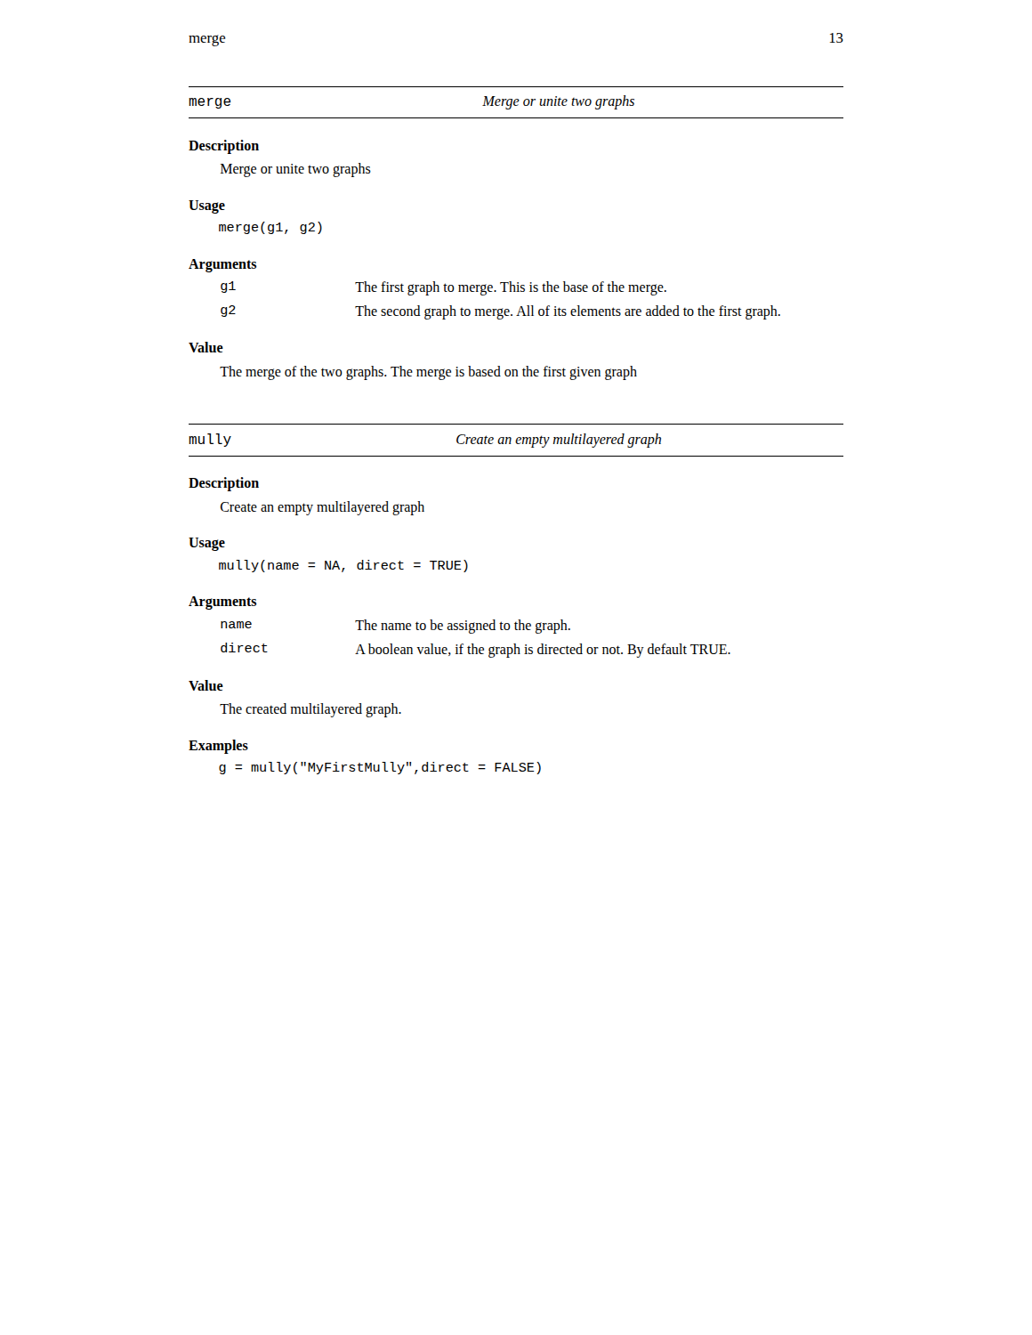merge 13
merge Merge or unite two graphs
Description
Merge or unite two graphs
Usage
merge(g1, g2)
Arguments
g1
The first graph to merge. This is the base of the merge.
g2
The second graph to merge. All of its elements are added to the first graph.
Value
The merge of the two graphs. The merge is based on the first given graph
mully Create an empty multilayered graph
Description
Create an empty multilayered graph
Usage
mully(name = NA, direct = TRUE)
Arguments
name
The name to be assigned to the graph.
direct
A boolean value, if the graph is directed or not. By default TRUE.
Value
The created multilayered graph.
Examples
g = mully("MyFirstMully",direct = FALSE)